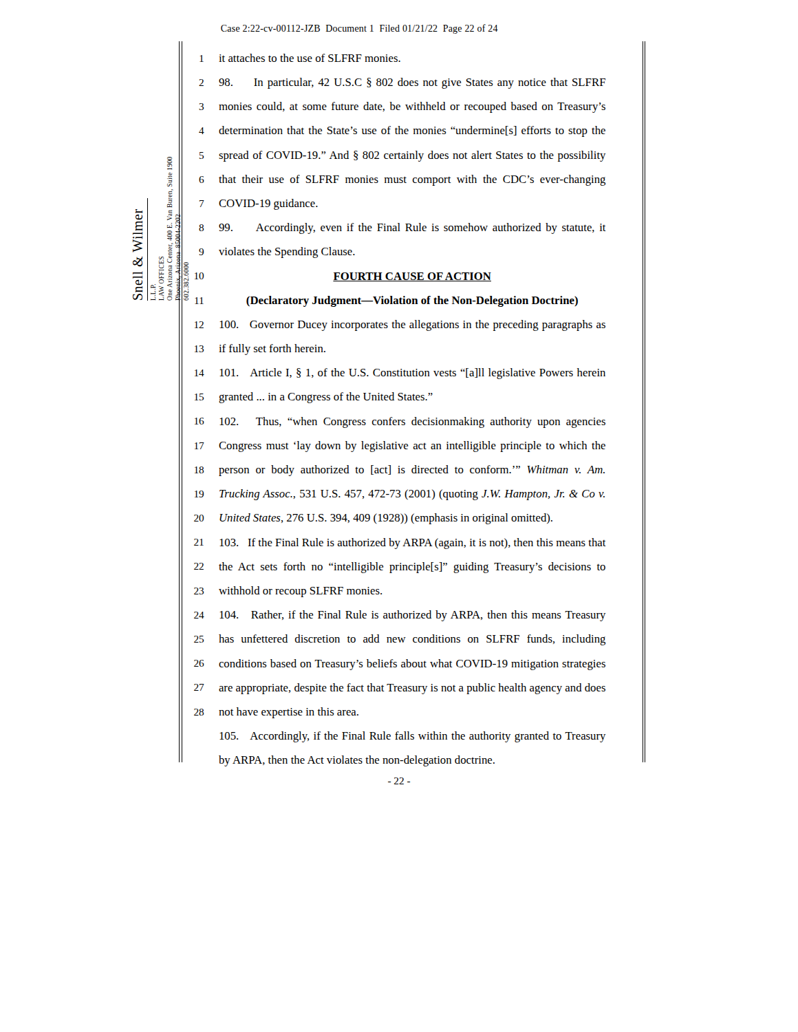Case 2:22-cv-00112-JZB Document 1 Filed 01/21/22 Page 22 of 24
Snell & Wilmer
L.L.P. LAW OFFICES One Arizona Center, 400 E. Van Buren, Suite 1900 Phoenix, Arizona 85004-2202 602.382.6000
1
2
3
4
5
6
7
8
9
10
11
12
13
14
15
16
17
18
19
20
21
22
23
24
25
26
27
28
it attaches to the use of SLFRF monies.
98. In particular, 42 U.S.C § 802 does not give States any notice that SLFRF monies could, at some future date, be withheld or recouped based on Treasury’s determination that the State’s use of the monies “undermine[s] efforts to stop the spread of COVID-19.” And § 802 certainly does not alert States to the possibility that their use of SLFRF monies must comport with the CDC’s ever-changing COVID-19 guidance.
99. Accordingly, even if the Final Rule is somehow authorized by statute, it violates the Spending Clause.
FOURTH CAUSE OF ACTION
(Declaratory Judgment—Violation of the Non-Delegation Doctrine)
100. Governor Ducey incorporates the allegations in the preceding paragraphs as if fully set forth herein.
101. Article I, § 1, of the U.S. Constitution vests “[a]ll legislative Powers herein granted ... in a Congress of the United States.”
102. Thus, “when Congress confers decisionmaking authority upon agencies Congress must ‘lay down by legislative act an intelligible principle to which the person or body authorized to [act] is directed to conform.’” Whitman v. Am. Trucking Assoc., 531 U.S. 457, 472-73 (2001) (quoting J.W. Hampton, Jr. & Co v. United States, 276 U.S. 394, 409 (1928)) (emphasis in original omitted).
103. If the Final Rule is authorized by ARPA (again, it is not), then this means that the Act sets forth no “intelligible principle[s]” guiding Treasury’s decisions to withhold or recoup SLFRF monies.
104. Rather, if the Final Rule is authorized by ARPA, then this means Treasury has unfettered discretion to add new conditions on SLFRF funds, including conditions based on Treasury’s beliefs about what COVID-19 mitigation strategies are appropriate, despite the fact that Treasury is not a public health agency and does not have expertise in this area.
105. Accordingly, if the Final Rule falls within the authority granted to Treasury by ARPA, then the Act violates the non-delegation doctrine.
- 22 -